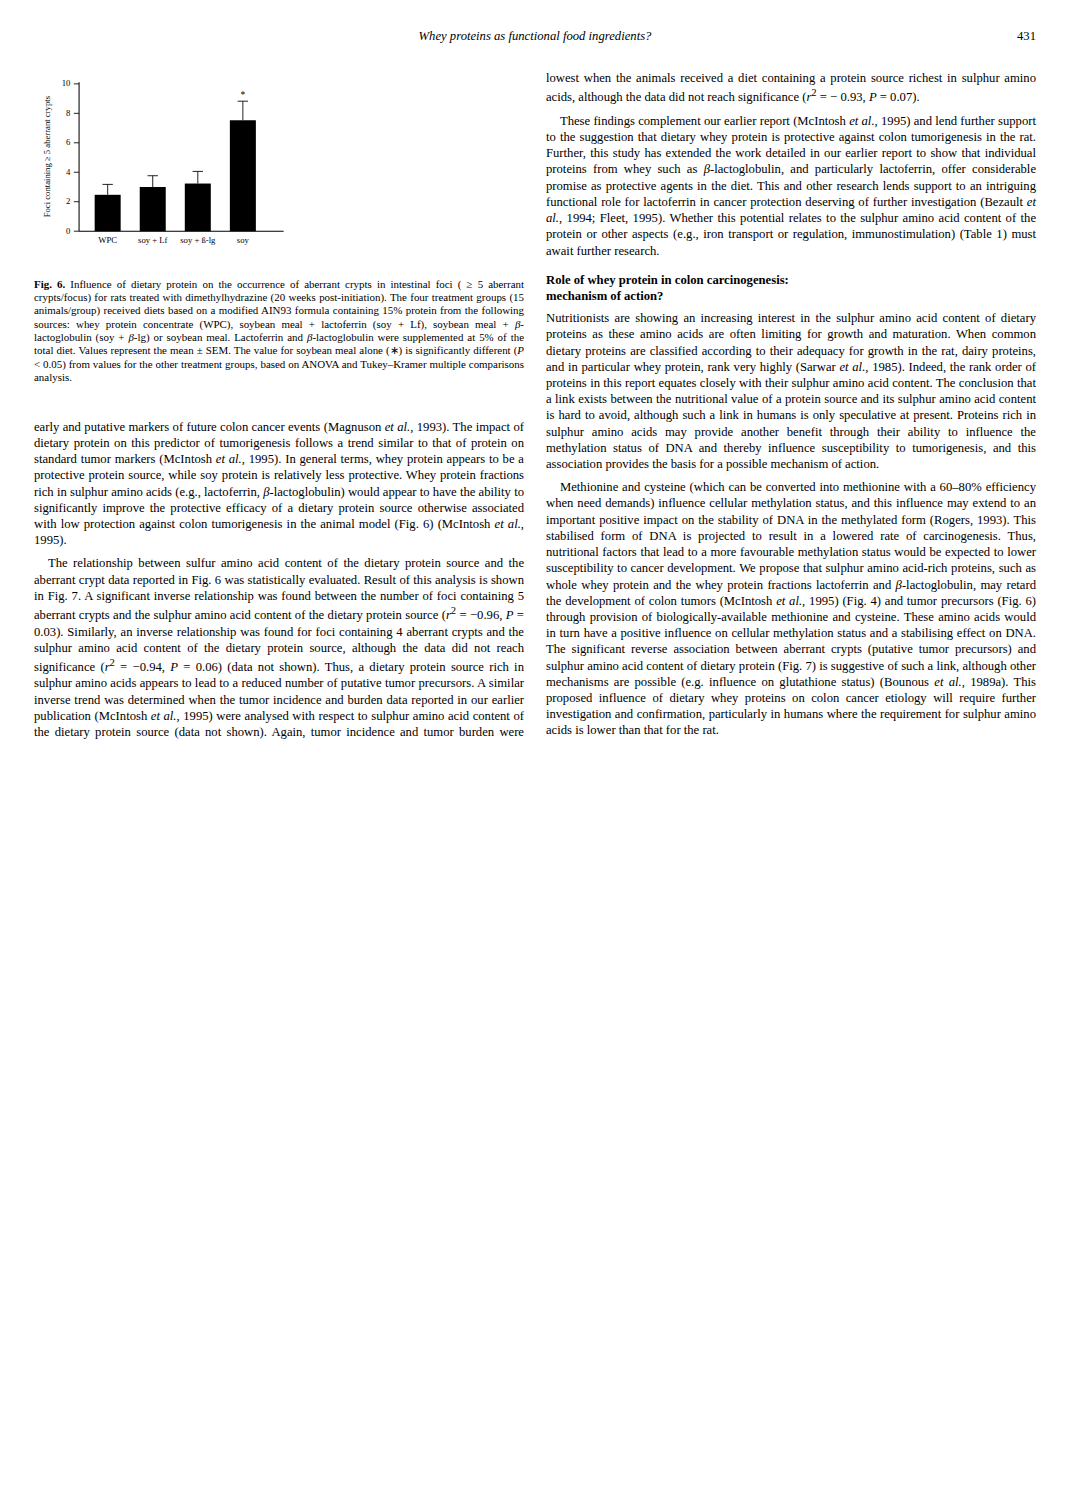Whey proteins as functional food ingredients? 431
0 2 4 6 8 10 Foci containing ≥ 5 aberrant crypts * WPC soy + Lf soy + ß-lg soy
Fig. 6. Influence of dietary protein on the occurrence of aberrant crypts in intestinal foci ( ≥ 5 aberrant crypts/focus) for rats treated with dimethylhydrazine (20 weeks post-initiation). The four treatment groups (15 animals/group) received diets based on a modified AIN93 formula containing 15% protein from the following sources: whey protein concentrate (WPC), soybean meal + lactoferrin (soy + Lf), soybean meal + β-lactoglobulin (soy + β-lg) or soybean meal. Lactoferrin and β-lactoglobulin were supplemented at 5% of the total diet. Values represent the mean ± SEM. The value for soybean meal alone (∗) is significantly different (P < 0.05) from values for the other treatment groups, based on ANOVA and Tukey–Kramer multiple comparisons analysis.
early and putative markers of future colon cancer events (Magnuson et al., 1993). The impact of dietary protein on this predictor of tumorigenesis follows a trend similar to that of protein on standard tumor markers (McIntosh et al., 1995). In general terms, whey protein appears to be a protective protein source, while soy protein is relatively less protective. Whey protein fractions rich in sulphur amino acids (e.g., lactoferrin, β-lactoglobulin) would appear to have the ability to significantly improve the protective efficacy of a dietary protein source otherwise associated with low protection against colon tumorigenesis in the animal model (Fig. 6) (McIntosh et al., 1995).
The relationship between sulfur amino acid content of the dietary protein source and the aberrant crypt data reported in Fig. 6 was statistically evaluated. Result of this analysis is shown in Fig. 7. A significant inverse relationship was found between the number of foci containing 5 aberrant crypts and the sulphur amino acid content of the dietary protein source (r2 = −0.96, P = 0.03). Similarly, an inverse relationship was found for foci containing 4 aberrant crypts and the sulphur amino acid content of the dietary protein source, although the data did not reach significance (r2 = −0.94, P = 0.06) (data not shown). Thus, a dietary protein source rich in sulphur amino acids appears to lead to a reduced number of putative tumor precursors. A similar inverse trend was determined when the tumor incidence and burden data reported in our earlier publication (McIntosh et al., 1995) were analysed with respect to sulphur amino acid content of the dietary protein source (data not shown). Again, tumor incidence and tumor burden were lowest when the animals received a diet containing a protein source richest in sulphur amino acids, although the data did not reach significance (r2 = − 0.93, P = 0.07).
These findings complement our earlier report (McIntosh et al., 1995) and lend further support to the suggestion that dietary whey protein is protective against colon tumorigenesis in the rat. Further, this study has extended the work detailed in our earlier report to show that individual proteins from whey such as β-lactoglobulin, and particularly lactoferrin, offer considerable promise as protective agents in the diet. This and other research lends support to an intriguing functional role for lactoferrin in cancer protection deserving of further investigation (Bezault et al., 1994; Fleet, 1995). Whether this potential relates to the sulphur amino acid content of the protein or other aspects (e.g., iron transport or regulation, immunostimulation) (Table 1) must await further research.
Role of whey protein in colon carcinogenesis:
mechanism of action?
Nutritionists are showing an increasing interest in the sulphur amino acid content of dietary proteins as these amino acids are often limiting for growth and maturation. When common dietary proteins are classified according to their adequacy for growth in the rat, dairy proteins, and in particular whey protein, rank very highly (Sarwar et al., 1985). Indeed, the rank order of proteins in this report equates closely with their sulphur amino acid content. The conclusion that a link exists between the nutritional value of a protein source and its sulphur amino acid content is hard to avoid, although such a link in humans is only speculative at present. Proteins rich in sulphur amino acids may provide another benefit through their ability to influence the methylation status of DNA and thereby influence susceptibility to tumorigenesis, and this association provides the basis for a possible mechanism of action.
Methionine and cysteine (which can be converted into methionine with a 60–80% efficiency when need demands) influence cellular methylation status, and this influence may extend to an important positive impact on the stability of DNA in the methylated form (Rogers, 1993). This stabilised form of DNA is projected to result in a lowered rate of carcinogenesis. Thus, nutritional factors that lead to a more favourable methylation status would be expected to lower susceptibility to cancer development. We propose that sulphur amino acid-rich proteins, such as whole whey protein and the whey protein fractions lactoferrin and β-lactoglobulin, may retard the development of colon tumors (McIntosh et al., 1995) (Fig. 4) and tumor precursors (Fig. 6) through provision of biologically-available methionine and cysteine. These amino acids would in turn have a positive influence on cellular methylation status and a stabilising effect on DNA. The significant reverse association between aberrant crypts (putative tumor precursors) and sulphur amino acid content of dietary protein (Fig. 7) is suggestive of such a link, although other mechanisms are possible (e.g. influence on glutathione status) (Bounous et al., 1989a). This proposed influence of dietary whey proteins on colon cancer etiology will require further investigation and confirmation, particularly in humans where the requirement for sulphur amino acids is lower than that for the rat.